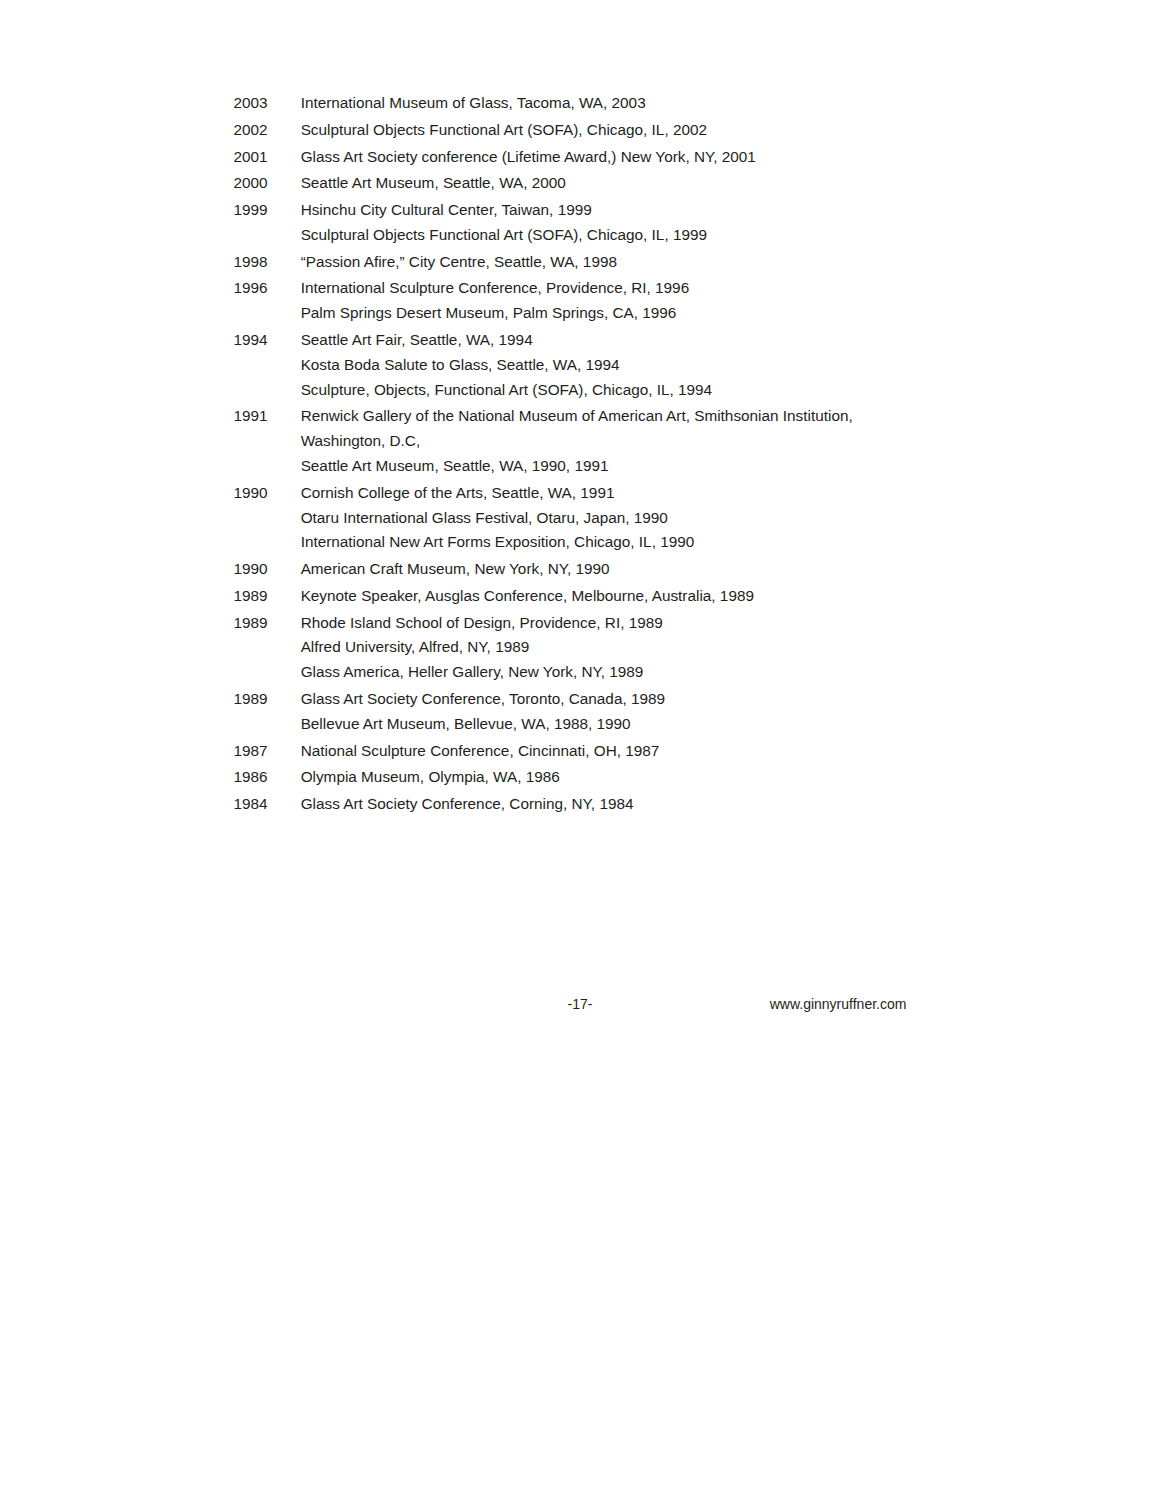2003
International Museum of Glass, Tacoma, WA, 2003
2002
Sculptural Objects Functional Art (SOFA), Chicago, IL, 2002
2001
Glass Art Society conference (Lifetime Award,) New York, NY, 2001
2000
Seattle Art Museum, Seattle, WA, 2000
1999
Hsinchu City Cultural Center, Taiwan, 1999
Sculptural Objects Functional Art (SOFA), Chicago, IL, 1999
1998
“Passion Afire,” City Centre, Seattle, WA, 1998
1996
International Sculpture Conference, Providence, RI, 1996
Palm Springs Desert Museum, Palm Springs, CA, 1996
1994
Seattle Art Fair, Seattle, WA, 1994
Kosta Boda Salute to Glass, Seattle, WA, 1994
Sculpture, Objects, Functional Art (SOFA), Chicago, IL, 1994
1991
Renwick Gallery of the National Museum of American Art, Smithsonian Institution, Washington, D.C,
Seattle Art Museum, Seattle, WA, 1990, 1991
1990
Cornish College of the Arts, Seattle, WA, 1991
Otaru International Glass Festival, Otaru, Japan, 1990
International New Art Forms Exposition, Chicago, IL, 1990
1990
American Craft Museum, New York, NY, 1990
1989
Keynote Speaker, Ausglas Conference, Melbourne, Australia, 1989
1989
Rhode Island School of Design, Providence, RI, 1989
Alfred University, Alfred, NY, 1989
Glass America, Heller Gallery, New York, NY, 1989
1989
Glass Art Society Conference, Toronto, Canada, 1989
Bellevue Art Museum, Bellevue, WA, 1988, 1990
1987
National Sculpture Conference, Cincinnati, OH, 1987
1986
Olympia Museum, Olympia, WA, 1986
1984
Glass Art Society Conference, Corning, NY, 1984
-17-
www.ginnyruffner.com